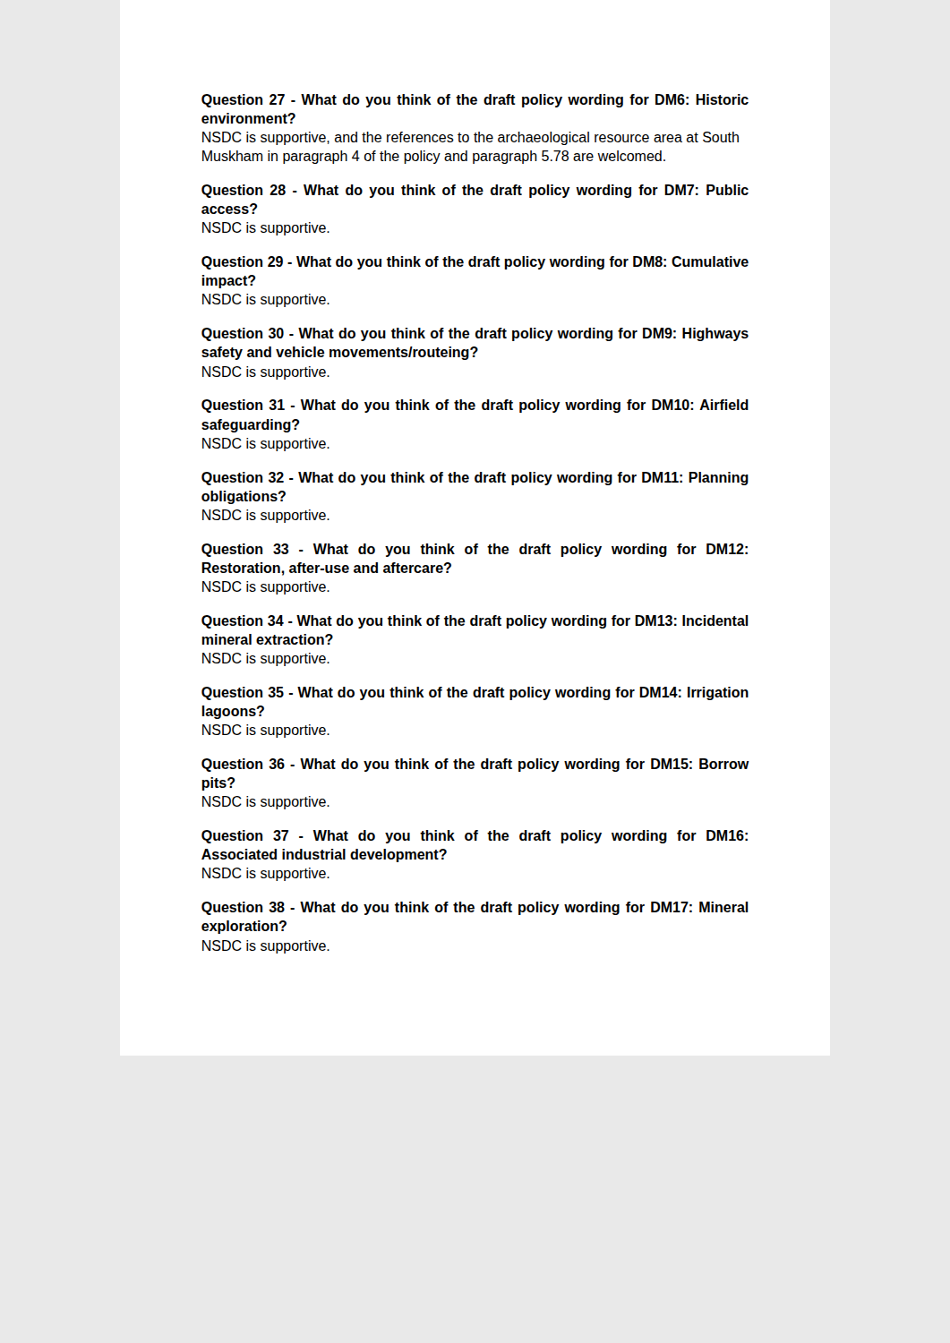Question 27 - What do you think of the draft policy wording for DM6: Historic environment?
NSDC is supportive, and the references to the archaeological resource area at South Muskham in paragraph 4 of the policy and paragraph 5.78 are welcomed.
Question 28 - What do you think of the draft policy wording for DM7: Public access?
NSDC is supportive.
Question 29 - What do you think of the draft policy wording for DM8: Cumulative impact?
NSDC is supportive.
Question 30 - What do you think of the draft policy wording for DM9: Highways safety and vehicle movements/routeing?
NSDC is supportive.
Question 31 - What do you think of the draft policy wording for DM10: Airfield safeguarding?
NSDC is supportive.
Question 32 - What do you think of the draft policy wording for DM11: Planning obligations?
NSDC is supportive.
Question 33 - What do you think of the draft policy wording for DM12: Restoration, after-use and aftercare?
NSDC is supportive.
Question 34 - What do you think of the draft policy wording for DM13: Incidental mineral extraction?
NSDC is supportive.
Question 35 - What do you think of the draft policy wording for DM14: Irrigation lagoons?
NSDC is supportive.
Question 36 - What do you think of the draft policy wording for DM15: Borrow pits?
NSDC is supportive.
Question 37 - What do you think of the draft policy wording for DM16: Associated industrial development?
NSDC is supportive.
Question 38 - What do you think of the draft policy wording for DM17: Mineral exploration?
NSDC is supportive.